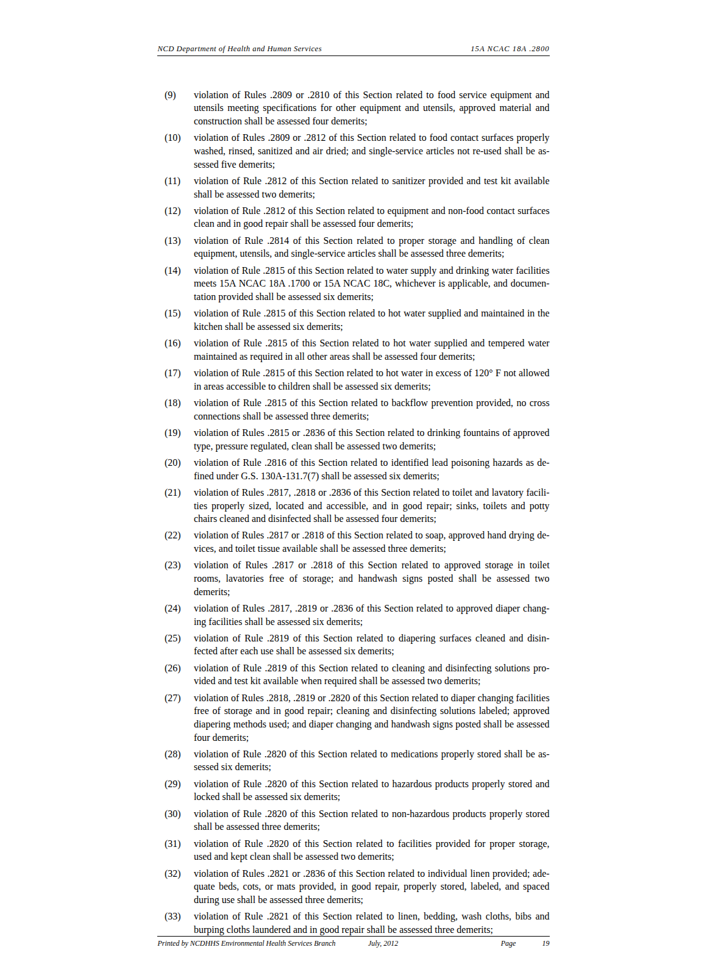NCD Department of Health and Human Services
15A NCAC 18A .2800
(9) violation of Rules .2809 or .2810 of this Section related to food service equipment and utensils meeting specifications for other equipment and utensils, approved material and construction shall be assessed four demerits;
(10) violation of Rules .2809 or .2812 of this Section related to food contact surfaces properly washed, rinsed, sanitized and air dried; and single-service articles not re-used shall be assessed five demerits;
(11) violation of Rule .2812 of this Section related to sanitizer provided and test kit available shall be assessed two demerits;
(12) violation of Rule .2812 of this Section related to equipment and non-food contact surfaces clean and in good repair shall be assessed four demerits;
(13) violation of Rule .2814 of this Section related to proper storage and handling of clean equipment, utensils, and single-service articles shall be assessed three demerits;
(14) violation of Rule .2815 of this Section related to water supply and drinking water facilities meets 15A NCAC 18A .1700 or 15A NCAC 18C, whichever is applicable, and documentation provided shall be assessed six demerits;
(15) violation of Rule .2815 of this Section related to hot water supplied and maintained in the kitchen shall be assessed six demerits;
(16) violation of Rule .2815 of this Section related to hot water supplied and tempered water maintained as required in all other areas shall be assessed four demerits;
(17) violation of Rule .2815 of this Section related to hot water in excess of 120° F not allowed in areas accessible to children shall be assessed six demerits;
(18) violation of Rule .2815 of this Section related to backflow prevention provided, no cross connections shall be assessed three demerits;
(19) violation of Rules .2815 or .2836 of this Section related to drinking fountains of approved type, pressure regulated, clean shall be assessed two demerits;
(20) violation of Rule .2816 of this Section related to identified lead poisoning hazards as defined under G.S. 130A-131.7(7) shall be assessed six demerits;
(21) violation of Rules .2817, .2818 or .2836 of this Section related to toilet and lavatory facilities properly sized, located and accessible, and in good repair; sinks, toilets and potty chairs cleaned and disinfected shall be assessed four demerits;
(22) violation of Rules .2817 or .2818 of this Section related to soap, approved hand drying devices, and toilet tissue available shall be assessed three demerits;
(23) violation of Rules .2817 or .2818 of this Section related to approved storage in toilet rooms, lavatories free of storage; and handwash signs posted shall be assessed two demerits;
(24) violation of Rules .2817, .2819 or .2836 of this Section related to approved diaper changing facilities shall be assessed six demerits;
(25) violation of Rule .2819 of this Section related to diapering surfaces cleaned and disinfected after each use shall be assessed six demerits;
(26) violation of Rule .2819 of this Section related to cleaning and disinfecting solutions provided and test kit available when required shall be assessed two demerits;
(27) violation of Rules .2818, .2819 or .2820 of this Section related to diaper changing facilities free of storage and in good repair; cleaning and disinfecting solutions labeled; approved diapering methods used; and diaper changing and handwash signs posted shall be assessed four demerits;
(28) violation of Rule .2820 of this Section related to medications properly stored shall be assessed six demerits;
(29) violation of Rule .2820 of this Section related to hazardous products properly stored and locked shall be assessed six demerits;
(30) violation of Rule .2820 of this Section related to non-hazardous products properly stored shall be assessed three demerits;
(31) violation of Rule .2820 of this Section related to facilities provided for proper storage, used and kept clean shall be assessed two demerits;
(32) violation of Rules .2821 or .2836 of this Section related to individual linen provided; adequate beds, cots, or mats provided, in good repair, properly stored, labeled, and spaced during use shall be assessed three demerits;
(33) violation of Rule .2821 of this Section related to linen, bedding, wash cloths, bibs and burping cloths laundered and in good repair shall be assessed three demerits;
Printed by NCDHHS Environmental Health Services Branch
July, 2012
Page19